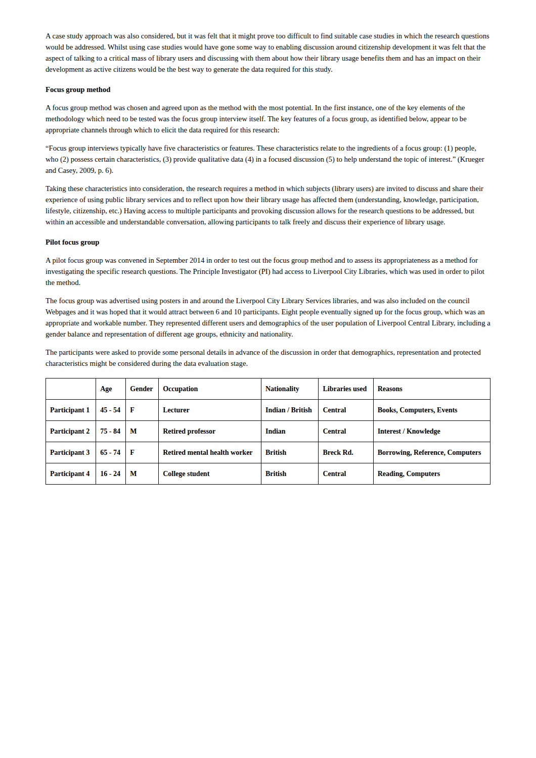A case study approach was also considered, but it was felt that it might prove too difficult to find suitable case studies in which the research questions would be addressed. Whilst using case studies would have gone some way to enabling discussion around citizenship development it was felt that the aspect of talking to a critical mass of library users and discussing with them about how their library usage benefits them and has an impact on their development as active citizens would be the best way to generate the data required for this study.
Focus group method
A focus group method was chosen and agreed upon as the method with the most potential. In the first instance, one of the key elements of the methodology which need to be tested was the focus group interview itself. The key features of a focus group, as identified below, appear to be appropriate channels through which to elicit the data required for this research:
“Focus group interviews typically have five characteristics or features. These characteristics relate to the ingredients of a focus group: (1) people, who (2) possess certain characteristics, (3) provide qualitative data (4) in a focused discussion (5) to help understand the topic of interest.” (Krueger and Casey, 2009, p. 6).
Taking these characteristics into consideration, the research requires a method in which subjects (library users) are invited to discuss and share their experience of using public library services and to reflect upon how their library usage has affected them (understanding, knowledge, participation, lifestyle, citizenship, etc.) Having access to multiple participants and provoking discussion allows for the research questions to be addressed, but within an accessible and understandable conversation, allowing participants to talk freely and discuss their experience of library usage.
Pilot focus group
A pilot focus group was convened in September 2014 in order to test out the focus group method and to assess its appropriateness as a method for investigating the specific research questions. The Principle Investigator (PI) had access to Liverpool City Libraries, which was used in order to pilot the method.
The focus group was advertised using posters in and around the Liverpool City Library Services libraries, and was also included on the council Webpages and it was hoped that it would attract between 6 and 10 participants. Eight people eventually signed up for the focus group, which was an appropriate and workable number. They represented different users and demographics of the user population of Liverpool Central Library, including a gender balance and representation of different age groups, ethnicity and nationality.
The participants were asked to provide some personal details in advance of the discussion in order that demographics, representation and protected characteristics might be considered during the data evaluation stage.
| | Age | Gender | Occupation | Nationality | Libraries used | Reasons |
| --- | --- | --- | --- | --- | --- | --- |
| Participant 1 | 45 - 54 | F | Lecturer | Indian / British | Central | Books, Computers, Events |
| Participant 2 | 75 - 84 | M | Retired professor | Indian | Central | Interest / Knowledge |
| Participant 3 | 65 - 74 | F | Retired mental health worker | British | Breck Rd. | Borrowing, Reference, Computers |
| Participant 4 | 16 - 24 | M | College student | British | Central | Reading, Computers |